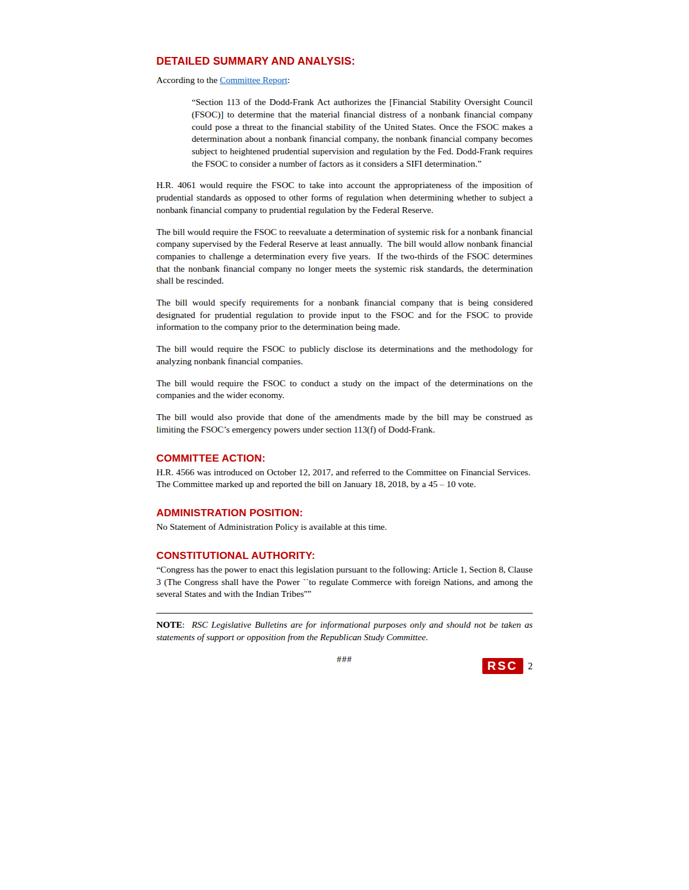DETAILED SUMMARY AND ANALYSIS:
According to the Committee Report:
“Section 113 of the Dodd-Frank Act authorizes the [Financial Stability Oversight Council (FSOC)] to determine that the material financial distress of a nonbank financial company could pose a threat to the financial stability of the United States. Once the FSOC makes a determination about a nonbank financial company, the nonbank financial company becomes subject to heightened prudential supervision and regulation by the Fed. Dodd-Frank requires the FSOC to consider a number of factors as it considers a SIFI determination.”
H.R. 4061 would require the FSOC to take into account the appropriateness of the imposition of prudential standards as opposed to other forms of regulation when determining whether to subject a nonbank financial company to prudential regulation by the Federal Reserve.
The bill would require the FSOC to reevaluate a determination of systemic risk for a nonbank financial company supervised by the Federal Reserve at least annually. The bill would allow nonbank financial companies to challenge a determination every five years. If the two-thirds of the FSOC determines that the nonbank financial company no longer meets the systemic risk standards, the determination shall be rescinded.
The bill would specify requirements for a nonbank financial company that is being considered designated for prudential regulation to provide input to the FSOC and for the FSOC to provide information to the company prior to the determination being made.
The bill would require the FSOC to publicly disclose its determinations and the methodology for analyzing nonbank financial companies.
The bill would require the FSOC to conduct a study on the impact of the determinations on the companies and the wider economy.
The bill would also provide that done of the amendments made by the bill may be construed as limiting the FSOC’s emergency powers under section 113(f) of Dodd-Frank.
COMMITTEE ACTION:
H.R. 4566 was introduced on October 12, 2017, and referred to the Committee on Financial Services. The Committee marked up and reported the bill on January 18, 2018, by a 45 – 10 vote.
ADMINISTRATION POSITION:
No Statement of Administration Policy is available at this time.
CONSTITUTIONAL AUTHORITY:
“Congress has the power to enact this legislation pursuant to the following: Article 1, Section 8, Clause 3 (The Congress shall have the Power ``to regulate Commerce with foreign Nations, and among the several States and with the Indian Tribes''”
NOTE: RSC Legislative Bulletins are for informational purposes only and should not be taken as statements of support or opposition from the Republican Study Committee.
###
RSC
2